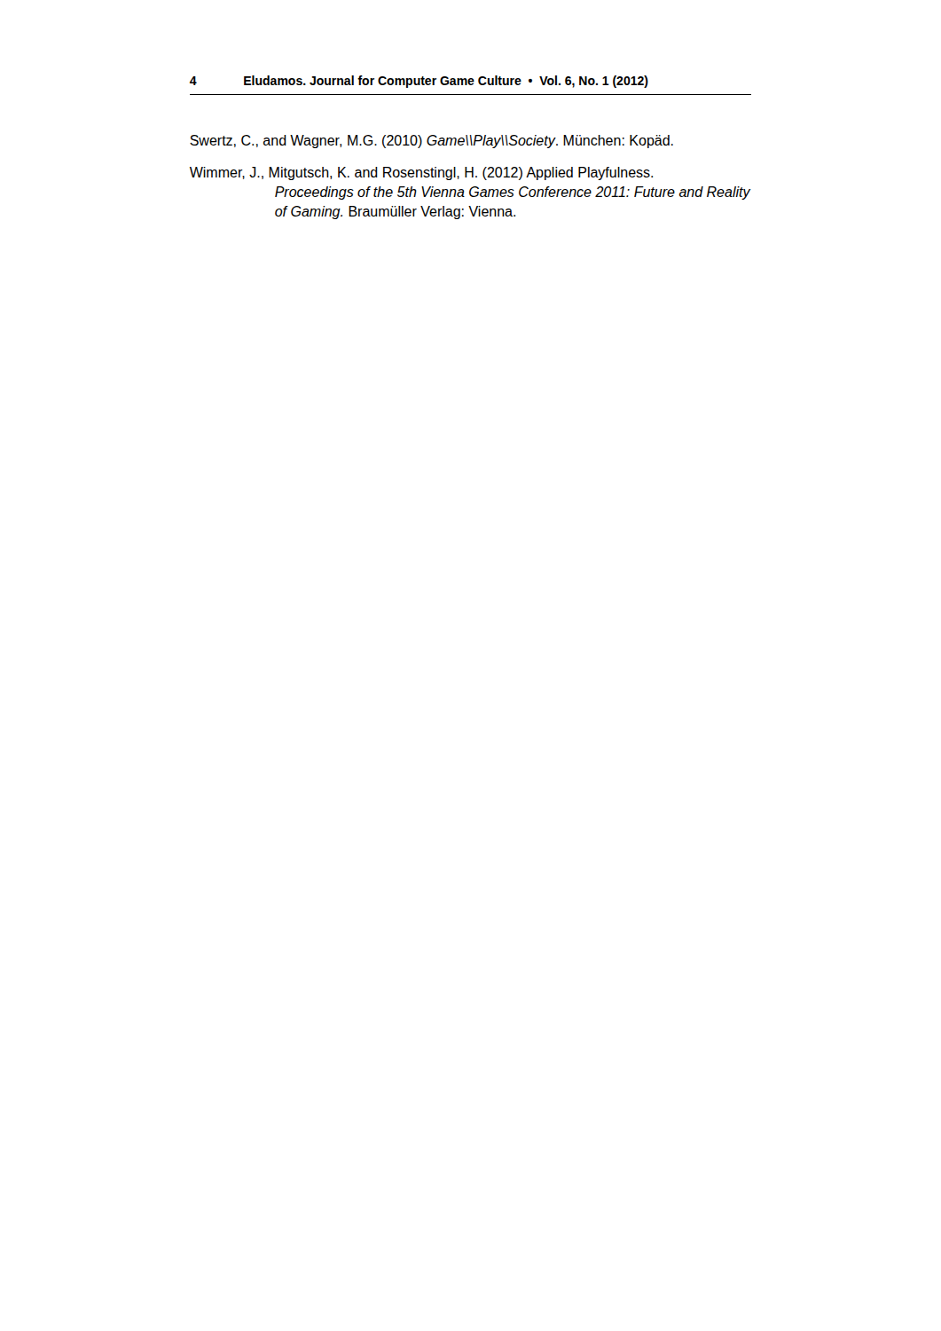4 Eludamos. Journal for Computer Game Culture • Vol. 6, No. 1 (2012)
Swertz, C., and Wagner, M.G. (2010) Game\\Play\\Society. München: Kopäd.
Wimmer, J., Mitgutsch, K. and Rosenstingl, H. (2012) Applied Playfulness. Proceedings of the 5th Vienna Games Conference 2011: Future and Reality of Gaming. Braumüller Verlag: Vienna.